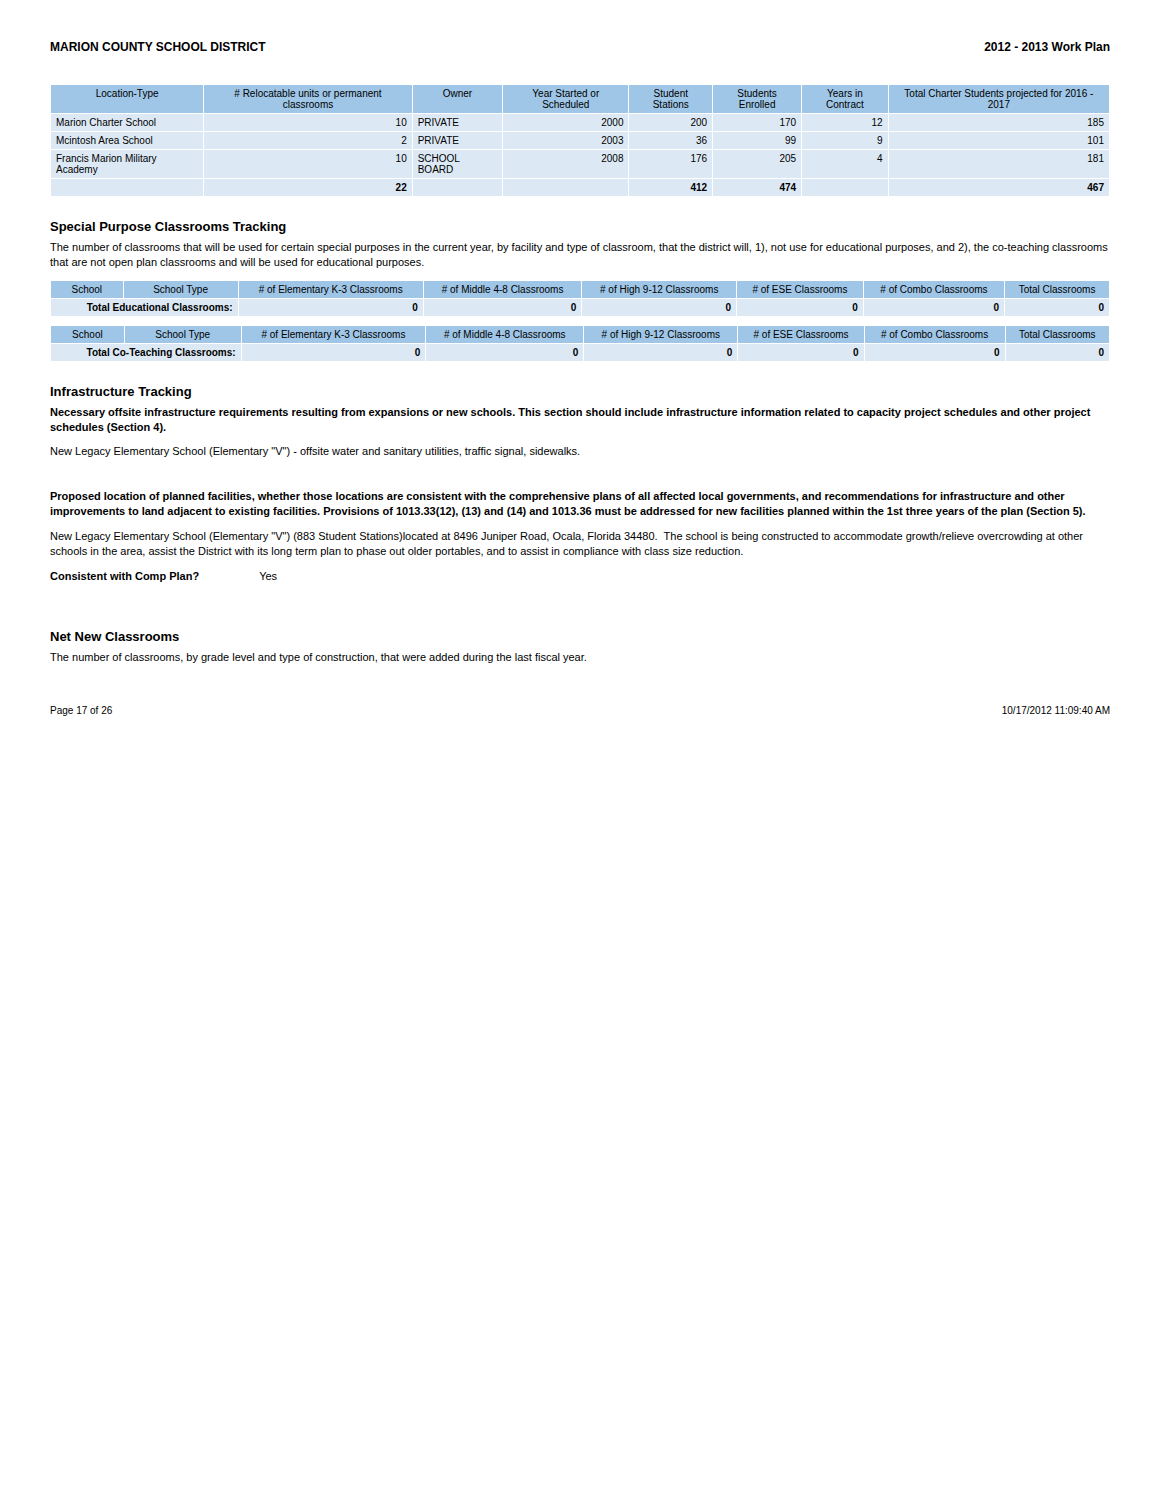MARION COUNTY SCHOOL DISTRICT
2012 - 2013 Work Plan
| Location-Type | # Relocatable units or permanent classrooms | Owner | Year Started or Scheduled | Student Stations | Students Enrolled | Years in Contract | Total Charter Students projected for 2016 - 2017 |
| --- | --- | --- | --- | --- | --- | --- | --- |
| Marion Charter School | 10 | PRIVATE | 2000 | 200 | 170 | 12 | 185 |
| Mcintosh Area School | 2 | PRIVATE | 2003 | 36 | 99 | 9 | 101 |
| Francis Marion Military Academy | 10 | SCHOOL BOARD | 2008 | 176 | 205 | 4 | 181 |
| | 22 | | | 412 | 474 | | 467 |
Special Purpose Classrooms Tracking
The number of classrooms that will be used for certain special purposes in the current year, by facility and type of classroom, that the district will, 1), not use for educational purposes, and 2), the co-teaching classrooms that are not open plan classrooms and will be used for educational purposes.
| School | School Type | # of Elementary K-3 Classrooms | # of Middle 4-8 Classrooms | # of High 9-12 Classrooms | # of ESE Classrooms | # of Combo Classrooms | Total Classrooms |
| --- | --- | --- | --- | --- | --- | --- | --- |
| Total Educational Classrooms: | 0 | 0 | 0 | 0 | 0 | 0 |
| School | School Type | # of Elementary K-3 Classrooms | # of Middle 4-8 Classrooms | # of High 9-12 Classrooms | # of ESE Classrooms | # of Combo Classrooms | Total Classrooms |
| --- | --- | --- | --- | --- | --- | --- | --- |
| Total Co-Teaching Classrooms: | 0 | 0 | 0 | 0 | 0 | 0 |
Infrastructure Tracking
Necessary offsite infrastructure requirements resulting from expansions or new schools. This section should include infrastructure information related to capacity project schedules and other project schedules (Section 4).
New Legacy Elementary School (Elementary "V") - offsite water and sanitary utilities, traffic signal, sidewalks.
Proposed location of planned facilities, whether those locations are consistent with the comprehensive plans of all affected local governments, and recommendations for infrastructure and other improvements to land adjacent to existing facilities. Provisions of 1013.33(12), (13) and (14) and 1013.36 must be addressed for new facilities planned within the 1st three years of the plan (Section 5).
New Legacy Elementary School (Elementary "V") (883 Student Stations)located at 8496 Juniper Road, Ocala, Florida 34480. The school is being constructed to accommodate growth/relieve overcrowding at other schools in the area, assist the District with its long term plan to phase out older portables, and to assist in compliance with class size reduction.
Consistent with Comp Plan?Yes
Net New Classrooms
The number of classrooms, by grade level and type of construction, that were added during the last fiscal year.
Page 17 of 26
10/17/2012 11:09:40 AM